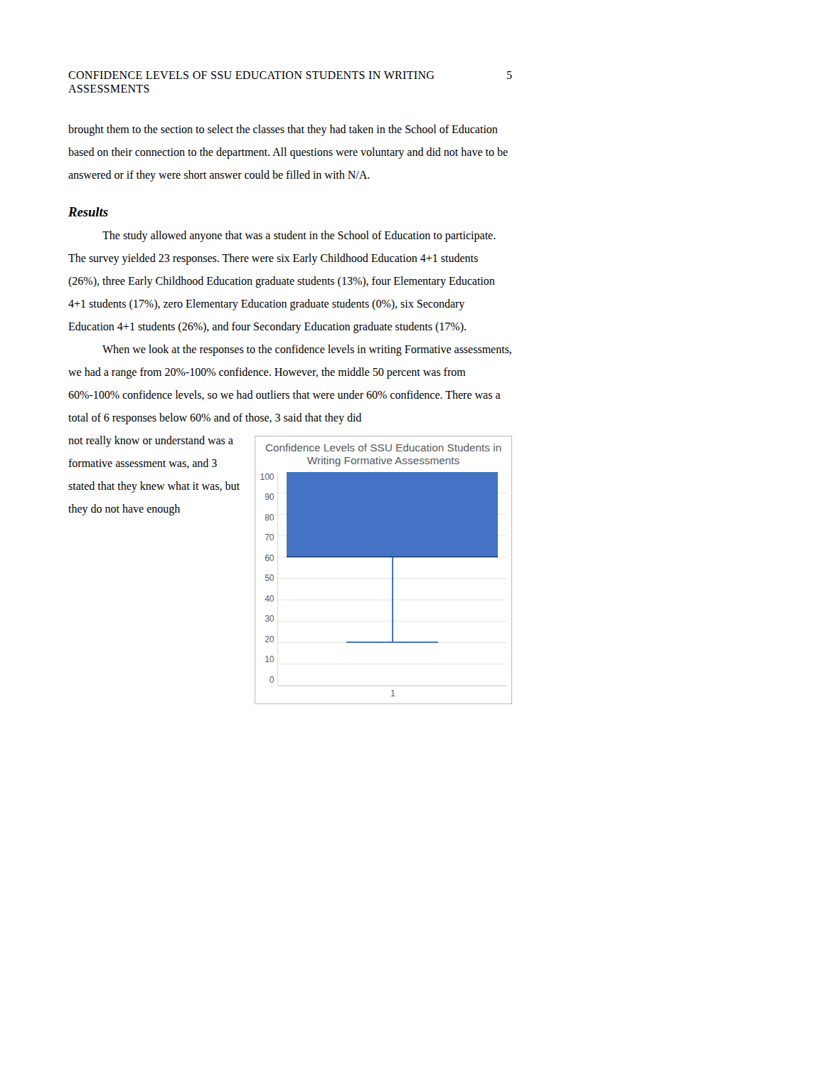Confidence Levels of SSU Education Students in Writing Assessments 5
brought them to the section to select the classes that they had taken in the School of Education based on their connection to the department. All questions were voluntary and did not have to be answered or if they were short answer could be filled in with N/A.
Results
The study allowed anyone that was a student in the School of Education to participate. The survey yielded 23 responses. There were six Early Childhood Education 4+1 students (26%), three Early Childhood Education graduate students (13%), four Elementary Education 4+1 students (17%), zero Elementary Education graduate students (0%), six Secondary Education 4+1 students (26%), and four Secondary Education graduate students (17%).
When we look at the responses to the confidence levels in writing Formative assessments, we had a range from 20%-100% confidence. However, the middle 50 percent was from 60%-100% confidence levels, so we had outliers that were under 60% confidence. There was a total of 6 responses below 60% and of those, 3 said that they did
Confidence Levels of SSU Education Students in Writing Formative Assessments
100 90 80 70 60 50 40 30 20 10 0
1
not really know or understand was a formative assessment was, and 3 stated that they knew what it was, but they do not have enough